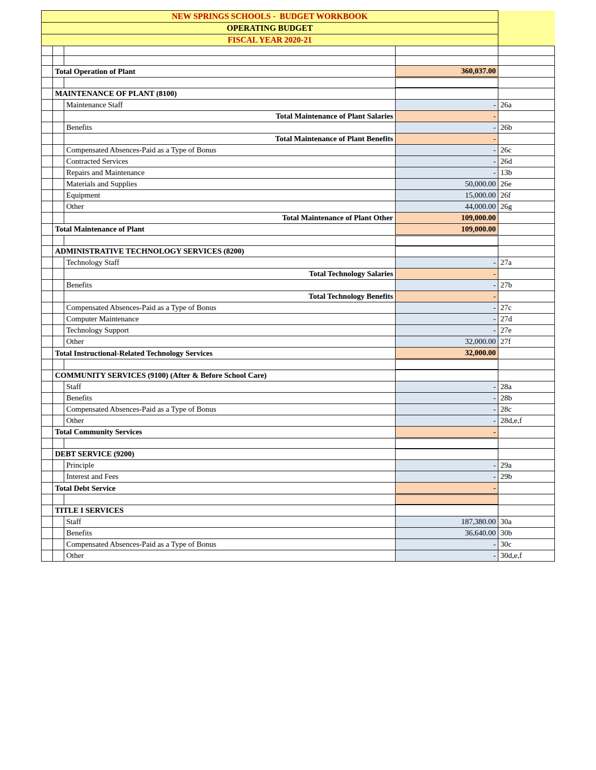| NEW SPRINGS SCHOOLS - BUDGET WORKBOOK | |
| OPERATING BUDGET | |
| FISCAL YEAR 2020-21 | |
| | Total Operation of Plant | 360,037.00 | |
| | MAINTENANCE OF PLANT (8100) | | |
| | | Maintenance Staff | - | 26a |
| | | Total Maintenance of Plant Salaries | - | |
| | | Benefits | - | 26b |
| | | Total Maintenance of Plant Benefits | - | |
| | | Compensated Absences-Paid as a Type of Bonus | - | 26c |
| | | Contracted Services | - | 26d |
| | | Repairs and Maintenance | - | 13b |
| | | Materials and Supplies | 50,000.00 | 26e |
| | | Equipment | 15,000.00 | 26f |
| | | Other | 44,000.00 | 26g |
| | | Total Maintenance of Plant Other | 109,000.00 | |
| | Total Maintenance of Plant | 109,000.00 | |
| | ADMINISTRATIVE TECHNOLOGY SERVICES (8200) | | |
| | | Technology Staff | - | 27a |
| | | Total Technology Salaries | - | |
| | | Benefits | - | 27b |
| | | Total Technology Benefits | - | |
| | | Compensated Absences-Paid as a Type of Bonus | - | 27c |
| | | Computer Maintenance | - | 27d |
| | | Technology Support | - | 27e |
| | | Other | 32,000.00 | 27f |
| | Total Instructional-Related Technology Services | 32,000.00 | |
| | COMMUNITY SERVICES (9100) (After & Before School Care) | | |
| | | Staff | - | 28a |
| | | Benefits | - | 28b |
| | | Compensated Absences-Paid as a Type of Bonus | - | 28c |
| | | Other | - | 28d,e,f |
| | Total Community Services | - | |
| | DEBT SERVICE (9200) | | |
| | | Principle | - | 29a |
| | | Interest and Fees | - | 29b |
| | Total Debt Service | - | |
| | TITLE I SERVICES | | |
| | | Staff | 187,380.00 | 30a |
| | | Benefits | 36,640.00 | 30b |
| | | Compensated Absences-Paid as a Type of Bonus | - | 30c |
| | | Other | - | 30d,e,f |